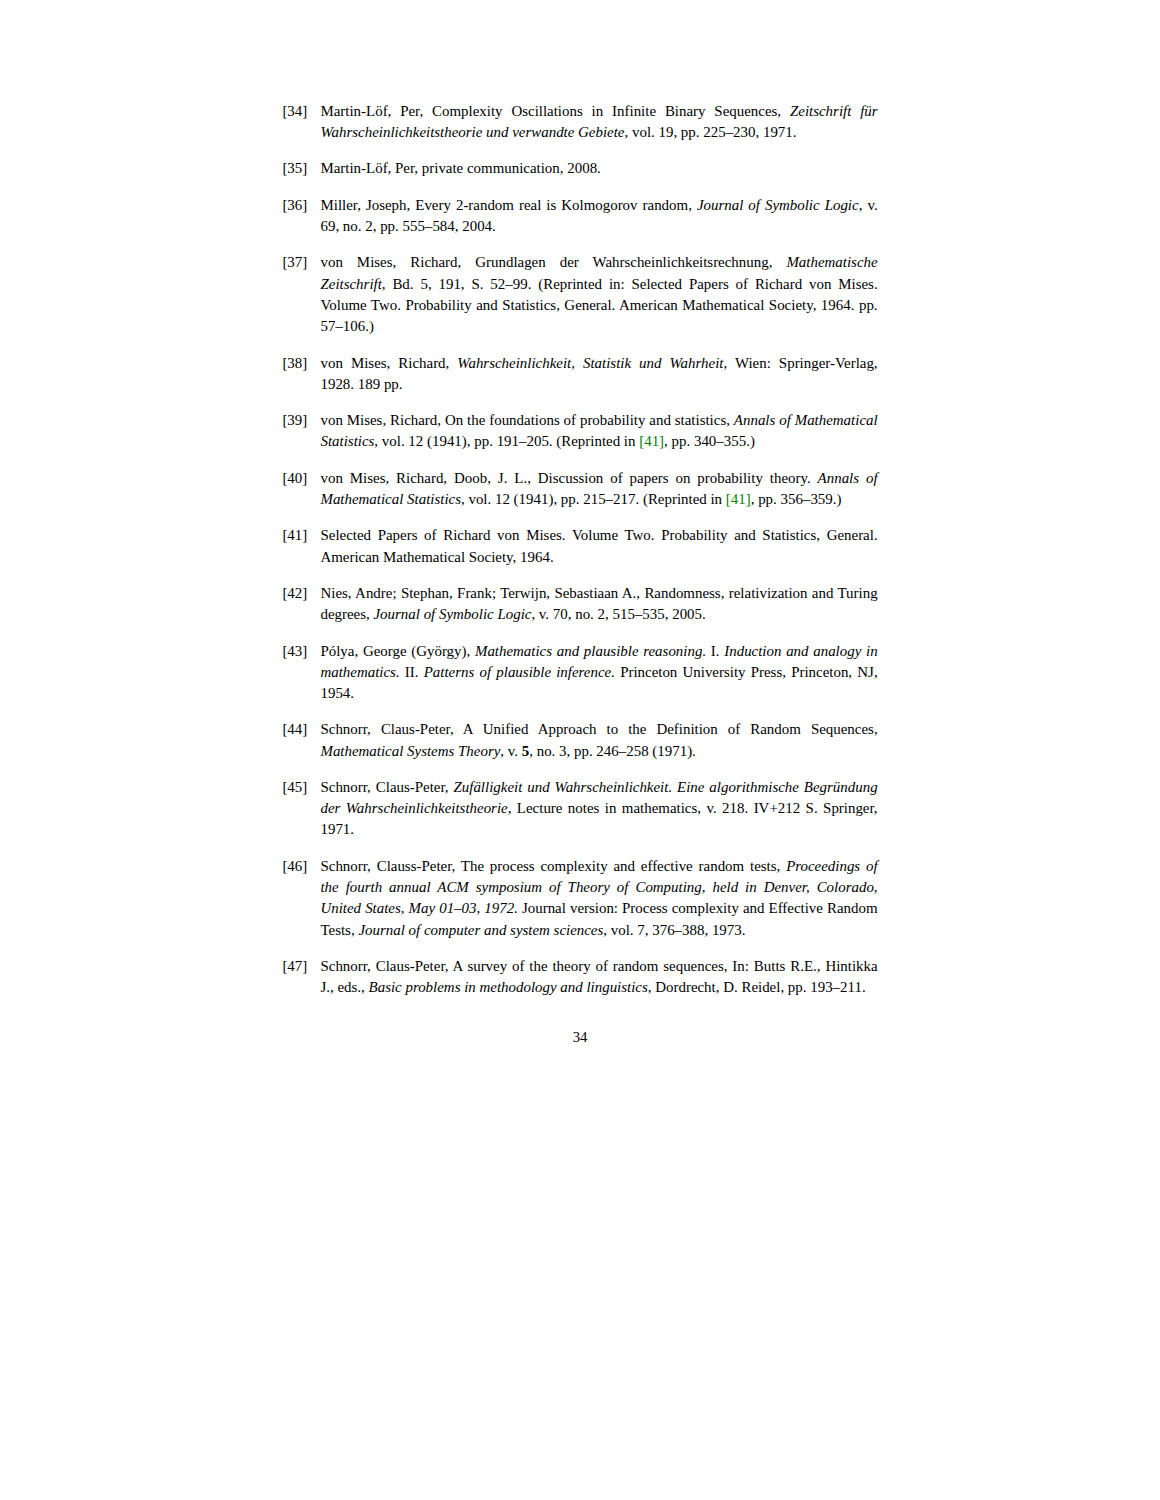[34] Martin-Löf, Per, Complexity Oscillations in Infinite Binary Sequences, Zeitschrift für Wahrscheinlichkeitstheorie und verwandte Gebiete, vol. 19, pp. 225–230, 1971.
[35] Martin-Löf, Per, private communication, 2008.
[36] Miller, Joseph, Every 2-random real is Kolmogorov random, Journal of Symbolic Logic, v. 69, no. 2, pp. 555–584, 2004.
[37] von Mises, Richard, Grundlagen der Wahrscheinlichkeitsrechnung, Mathematische Zeitschrift, Bd. 5, 191, S. 52–99. (Reprinted in: Selected Papers of Richard von Mises. Volume Two. Probability and Statistics, General. American Mathematical Society, 1964. pp. 57–106.)
[38] von Mises, Richard, Wahrscheinlichkeit, Statistik und Wahrheit, Wien: Springer-Verlag, 1928. 189 pp.
[39] von Mises, Richard, On the foundations of probability and statistics, Annals of Mathematical Statistics, vol. 12 (1941), pp. 191–205. (Reprinted in [41], pp. 340–355.)
[40] von Mises, Richard, Doob, J. L., Discussion of papers on probability theory. Annals of Mathematical Statistics, vol. 12 (1941), pp. 215–217. (Reprinted in [41], pp. 356–359.)
[41] Selected Papers of Richard von Mises. Volume Two. Probability and Statistics, General. American Mathematical Society, 1964.
[42] Nies, Andre; Stephan, Frank; Terwijn, Sebastiaan A., Randomness, relativization and Turing degrees, Journal of Symbolic Logic, v. 70, no. 2, 515–535, 2005.
[43] Pólya, George (György), Mathematics and plausible reasoning. I. Induction and analogy in mathematics. II. Patterns of plausible inference. Princeton University Press, Princeton, NJ, 1954.
[44] Schnorr, Claus-Peter, A Unified Approach to the Definition of Random Sequences, Mathematical Systems Theory, v. 5, no. 3, pp. 246–258 (1971).
[45] Schnorr, Claus-Peter, Zufälligkeit und Wahrscheinlichkeit. Eine algorithmische Begründung der Wahrscheinlichkeitstheorie, Lecture notes in mathematics, v. 218. IV+212 S. Springer, 1971.
[46] Schnorr, Clauss-Peter, The process complexity and effective random tests, Proceedings of the fourth annual ACM symposium of Theory of Computing, held in Denver, Colorado, United States, May 01–03, 1972. Journal version: Process complexity and Effective Random Tests, Journal of computer and system sciences, vol. 7, 376–388, 1973.
[47] Schnorr, Claus-Peter, A survey of the theory of random sequences, In: Butts R.E., Hintikka J., eds., Basic problems in methodology and linguistics, Dordrecht, D. Reidel, pp. 193–211.
34